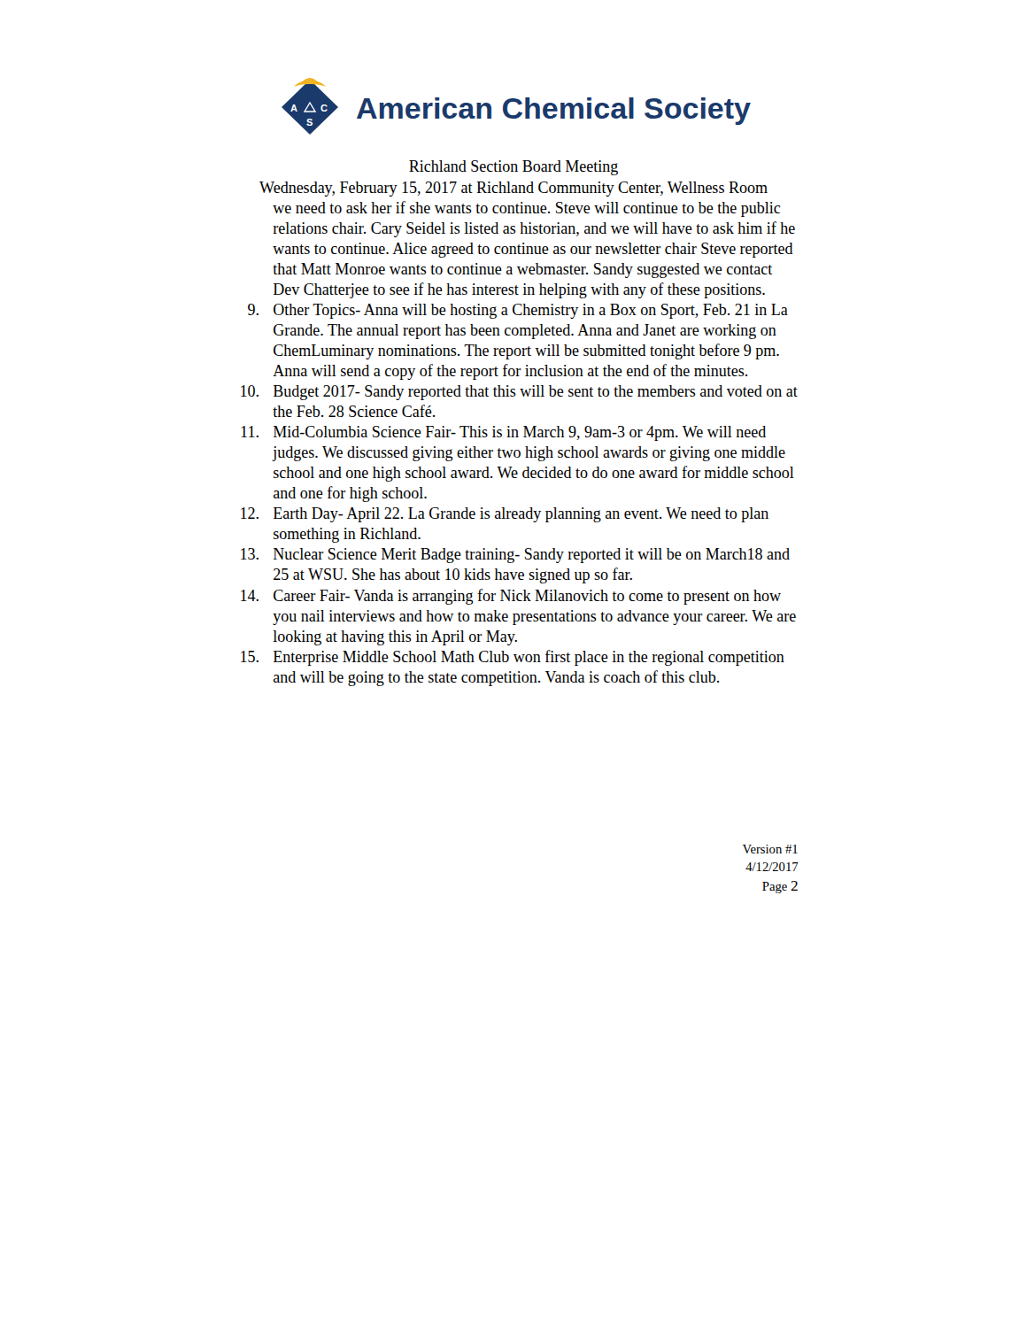A C S American Chemical Society
Richland Section Board Meeting Wednesday, February 15, 2017 at Richland Community Center, Wellness Room
we need to ask her if she wants to continue. Steve will continue to be the public relations chair. Cary Seidel is listed as historian, and we will have to ask him if he wants to continue. Alice agreed to continue as our newsletter chair Steve reported that Matt Monroe wants to continue a webmaster. Sandy suggested we contact Dev Chatterjee to see if he has interest in helping with any of these positions.
9. Other Topics- Anna will be hosting a Chemistry in a Box on Sport, Feb. 21 in La Grande. The annual report has been completed. Anna and Janet are working on ChemLuminary nominations. The report will be submitted tonight before 9 pm. Anna will send a copy of the report for inclusion at the end of the minutes.
10. Budget 2017- Sandy reported that this will be sent to the members and voted on at the Feb. 28 Science Café.
11. Mid-Columbia Science Fair- This is in March 9, 9am-3 or 4pm. We will need judges. We discussed giving either two high school awards or giving one middle school and one high school award. We decided to do one award for middle school and one for high school.
12. Earth Day- April 22. La Grande is already planning an event. We need to plan something in Richland.
13. Nuclear Science Merit Badge training- Sandy reported it will be on March18 and 25 at WSU. She has about 10 kids have signed up so far.
14. Career Fair- Vanda is arranging for Nick Milanovich to come to present on how you nail interviews and how to make presentations to advance your career. We are looking at having this in April or May.
15. Enterprise Middle School Math Club won first place in the regional competition and will be going to the state competition. Vanda is coach of this club.
Version #1
4/12/2017
Page 2